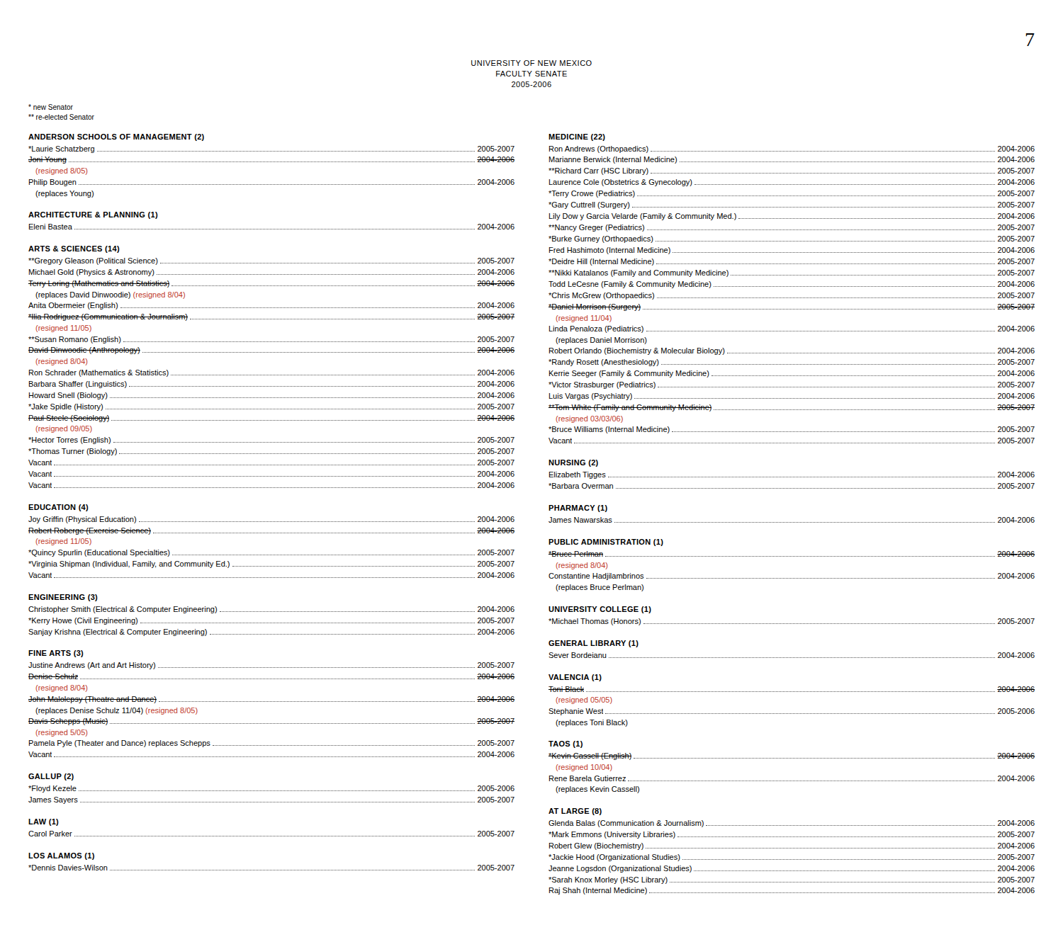7
UNIVERSITY OF NEW MEXICO
FACULTY SENATE
2005-2006
* new Senator
** re-elected Senator
ANDERSON SCHOOLS OF MANAGEMENT (2)
*Laurie Schatzberg 2005-2007
Joni Young 2004-2006
(resigned 8/05)
Philip Bougen 2004-2006
(replaces Young)
ARCHITECTURE & PLANNING (1)
Eleni Bastea 2004-2006
ARTS & SCIENCES (14)
**Gregory Gleason (Political Science) 2005-2007
Michael Gold (Physics & Astronomy) 2004-2006
Terry Loring (Mathematics and Statistics) 2004-2006
(replaces David Dinwoodie) (resigned 8/04)
Anita Obermeier (English) 2004-2006
*Ilia Rodriguez (Communication & Journalism) 2005-2007
(resigned 11/05)
**Susan Romano (English) 2005-2007
David Dinwoodie (Anthropology) 2004-2006
(resigned 8/04)
Ron Schrader (Mathematics & Statistics) 2004-2006
Barbara Shaffer (Linguistics) 2004-2006
Howard Snell (Biology) 2004-2006
*Jake Spidle (History) 2005-2007
Paul Steele (Sociology) 2004-2006
(resigned 09/05)
*Hector Torres (English) 2005-2007
*Thomas Turner (Biology) 2005-2007
Vacant 2005-2007
Vacant 2004-2006
Vacant 2004-2006
EDUCATION (4)
Joy Griffin (Physical Education) 2004-2006
Robert Roberge (Exercise Science) 2004-2006
(resigned 11/05)
*Quincy Spurlin (Educational Specialties) 2005-2007
*Virginia Shipman (Individual, Family, and Community Ed.) 2005-2007
Vacant 2004-2006
ENGINEERING (3)
Christopher Smith (Electrical & Computer Engineering) 2004-2006
*Kerry Howe (Civil Engineering) 2005-2007
Sanjay Krishna (Electrical & Computer Engineering) 2004-2006
FINE ARTS (3)
Justine Andrews (Art and Art History) 2005-2007
Denise Schulz 2004-2006
(resigned 8/04)
John Malolepsy (Theatre and Dance) 2004-2006
(replaces Denise Schulz 11/04) (resigned 8/05)
Davis Schepps (Music) 2005-2007
(resigned 5/05)
Pamela Pyle (Theater and Dance) replaces Schepps 2005-2007
Vacant 2004-2006
GALLUP (2)
*Floyd Kezele 2005-2006
James Sayers 2005-2007
LAW (1)
Carol Parker 2005-2007
LOS ALAMOS (1)
*Dennis Davies-Wilson 2005-2007
MEDICINE (22)
Ron Andrews (Orthopaedics) 2004-2006
Marianne Berwick (Internal Medicine) 2004-2006
**Richard Carr (HSC Library) 2005-2007
Laurence Cole (Obstetrics & Gynecology) 2004-2006
*Terry Crowe (Pediatrics) 2005-2007
*Gary Cuttrell (Surgery) 2005-2007
Lily Dow y Garcia Velarde (Family & Community Med.) 2004-2006
**Nancy Greger (Pediatrics) 2005-2007
*Burke Gurney (Orthopaedics) 2005-2007
Fred Hashimoto (Internal Medicine) 2004-2006
*Deidre Hill (Internal Medicine) 2005-2007
**Nikki Katalanos (Family and Community Medicine) 2005-2007
Todd LeCesne (Family & Community Medicine) 2004-2006
*Chris McGrew (Orthopaedics) 2005-2007
*Daniel Morrison (Surgery) 2005-2007
(resigned 11/04)
Linda Penaloza (Pediatrics) 2004-2006
(replaces Daniel Morrison)
Robert Orlando (Biochemistry & Molecular Biology) 2004-2006
*Randy Rosett (Anesthesiology) 2005-2007
Kerrie Seeger (Family & Community Medicine) 2004-2006
*Victor Strasburger (Pediatrics) 2005-2007
Luis Vargas (Psychiatry) 2004-2006
**Tom White (Family and Community Medicine) 2005-2007
(resigned 03/03/06)
*Bruce Williams (Internal Medicine) 2005-2007
Vacant 2005-2007
NURSING (2)
Elizabeth Tigges 2004-2006
*Barbara Overman 2005-2007
PHARMACY (1)
James Nawarskas 2004-2006
PUBLIC ADMINISTRATION (1)
*Bruce Perlman 2004-2006
(resigned 8/04)
Constantine Hadjilambrinos 2004-2006
(replaces Bruce Perlman)
UNIVERSITY COLLEGE (1)
*Michael Thomas (Honors) 2005-2007
GENERAL LIBRARY (1)
Sever Bordeianu 2004-2006
VALENCIA (1)
Toni Black 2004-2006
(resigned 05/05)
Stephanie West 2005-2006
(replaces Toni Black)
TAOS (1)
*Kevin Cassell (English) 2004-2006
(resigned 10/04)
Rene Barela Gutierrez 2004-2006
(replaces Kevin Cassell)
AT LARGE (8)
Glenda Balas (Communication & Journalism) 2004-2006
*Mark Emmons (University Libraries) 2005-2007
Robert Glew (Biochemistry) 2004-2006
*Jackie Hood (Organizational Studies) 2005-2007
Jeanne Logsdon (Organizational Studies) 2004-2006
*Sarah Knox Morley (HSC Library) 2005-2007
Raj Shah (Internal Medicine) 2004-2006